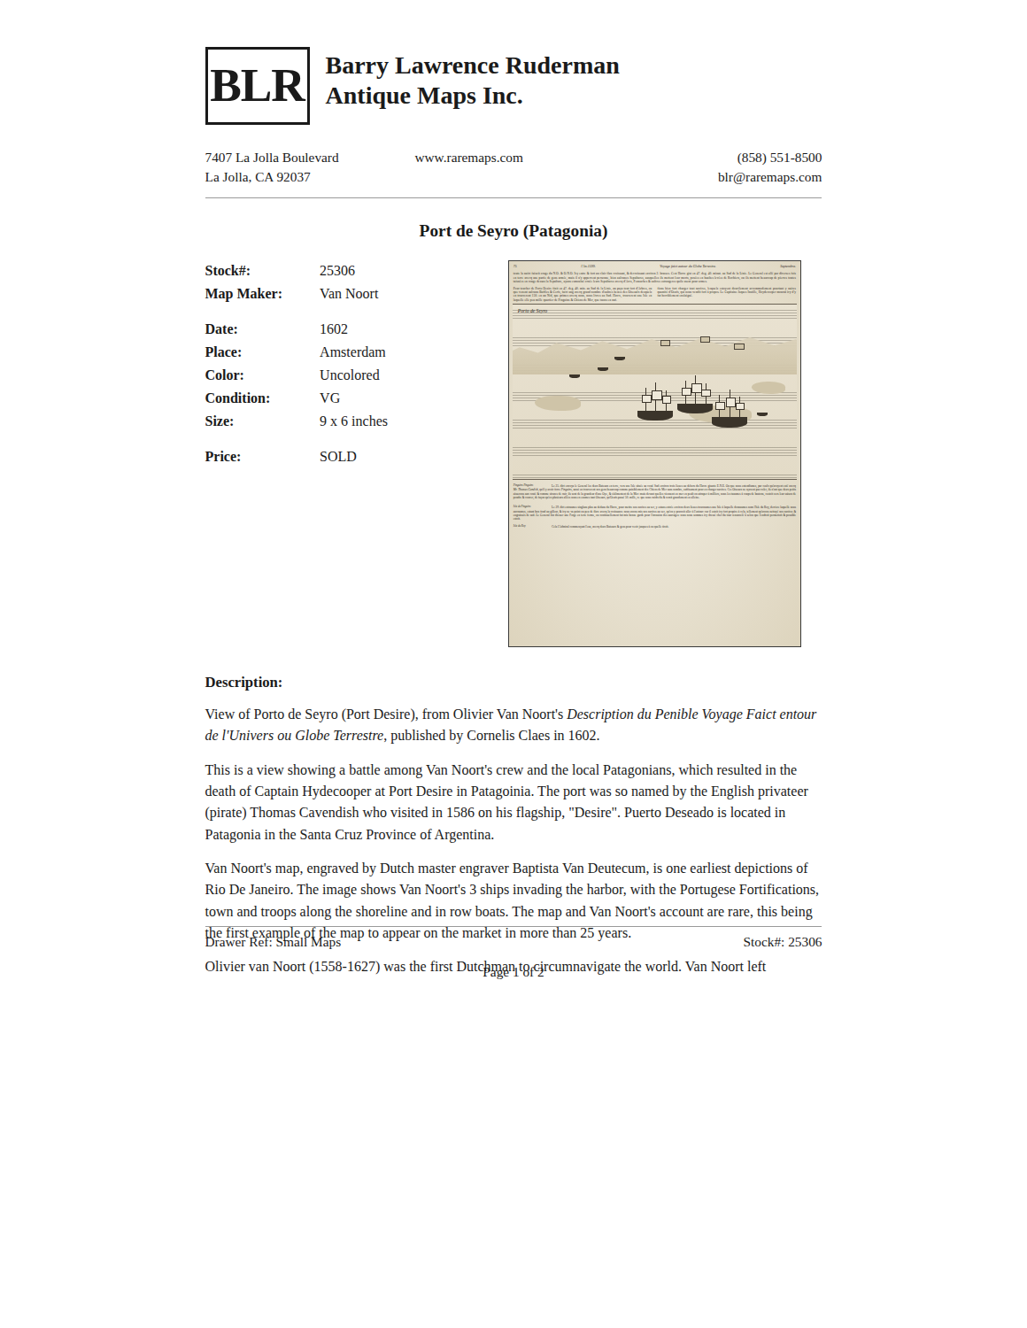BLR
Barry Lawrence Ruderman
Antique Maps Inc.
7407 La Jolla Boulevard
La Jolla, CA 92037
www.raremaps.com
(858) 551-8500
blr@raremaps.com
Port de Seyro (Patagonia)
| Stock#: | 25306 |
| Map Maker: | Van Noort |
| Date: | 1602 |
| Place: | Amsterdam |
| Color: | Uncolored |
| Condition: | VG |
| Size: | 9 x 6 inches |
| Price: | SOLD |
75 l'An.1599. Voyage faict autour du Globe Terrestre. Septembre.
toute la nuict faisoit orage du N.O. & O.N.O. Icy entre & fort un clair flux croissant, & decroissant environ 2. brasses. Cest Havre gist en 47. deg. 40. minut. au Sud de la Linie. Le General est allé par diverses fois en terre avecq une partie de gens armée, mais il n'y apperceut personne, bien aulcunes Sepultures, ausquelles ils mettent leur morts, posées en haultes levées de Rochiers, ou ils mettent beaucoup de pierres toutes taisnées en rouge dessus la Sepulture, ayans esmoulué ornée leurs Sepultures avecq d'Arcs, Pennaches & aultres estrangeres quilz usent pour armes.
Pour toucher de Porto Desire finit en 47. deg. 40. min. au Sud de la Linie, un pays tout fort d'Arbres, ou que venent aulcuns Buffles & Cerfs, faict ung avecq grand nombre d'aultres bestes des Oiseaulx desquelz en trouverent 150. en un Nid, que primes avecq nous, nous livres au Sud. Havre, trouverent une Isle en laquelle elle peu mille quartier de Pinguins & Chiens de Mer, que tuons en nuf. fions bien fort charger tout navires, lesquelz estoyent doucilement accommodement pourtant y naires quantité d'Oeufs, qui nous vendit fort à propos. Le Capitaine Jaques Instille, Hoydecooper mourut icy d'y fut horriblement enslaigné.
Porto de Seyro
Pinguins Pinguins Le 25. dict envoya le General les deux Bateaux en terre, vers une Isle située au costé Sud environ trois lieues au dehors du Havre gisante E.N.E. Ou que nous entendismes, par ceulx qu'avoyent esté avecq Mr. Thomas Candish, qu'il y avoir force Pinguins, aussi en trouverent nos gens beaucoup comme paisiblement des Chiens de Mer sans nombre, suffisament pour en charger navires. Ces Oiseaux ne sçavent pas voler, ils n'ont que deux petits aisserons aux costé & comme sivares de cuir, ils sont de la grandeur d'une Oye, & s'alimentent de la Mer: mais devant quelles viennent en mer en peult on attraper à milliers, nous les tuasmes à coups de bastons, cestoit oers leur saison de pondre & couver, de façon qu'en plusieurs allées nous en eusmes tant Oiseaux, qu'Oeufs passé 50. mille, ce que nous cuidrefla & remit grandement en alleine.
Isle de Pinguins Le 29. dict entrasmes singlans plus au dedans du Havre, pour mettre nos navires au sec, y estans entrée environ deux lieues trouvasmes une Isle à laquelle donnasmes nom l'Isle du Roy, derriere laquelle nous ancrasmes, estant bon fond au gilleur, & icy ne va point ou peu de flux: avecq la croissance nous avons mis nos navires au sec, qu'on y pouvoit aller à l'entour: car il estoit icy fort propice à cela, tellement qu'avons nettoyé nos navires & engraissés de suif. Le General fist dresser une Forge en terre ferme, ou continuellement fut mis bonne garde pour l'invasion des sauvages: nous nous sommes icy dressé chef du tour renouvelé à selon que l'endroit permettoit & possible estoit.
Isle du Roy Cela l'Admiral commençant l'eau, avecq deux Bateaux & gens pour veoir jusques à ou quelle tiroit.
Description:
View of Porto de Seyro (Port Desire), from Olivier Van Noort's Description du Penible Voyage Faict entour de l'Univers ou Globe Terrestre, published by Cornelis Claes in 1602.
This is a view showing a battle among Van Noort's crew and the local Patagonians, which resulted in the death of Captain Hydecooper at Port Desire in Patagoinia. The port was so named by the English privateer (pirate) Thomas Cavendish who visited in 1586 on his flagship, "Desire". Puerto Deseado is located in Patagonia in the Santa Cruz Province of Argentina.
Van Noort's map, engraved by Dutch master engraver Baptista Van Deutecum, is one earliest depictions of Rio De Janeiro. The image shows Van Noort's 3 ships invading the harbor, with the Portugese Fortifications, town and troops along the shoreline and in row boats. The map and Van Noort's account are rare, this being the first example of the map to appear on the market in more than 25 years.
Olivier van Noort (1558-1627) was the first Dutchman to circumnavigate the world. Van Noort left
Drawer Ref: Small Maps Stock#: 25306
Page 1 of 2